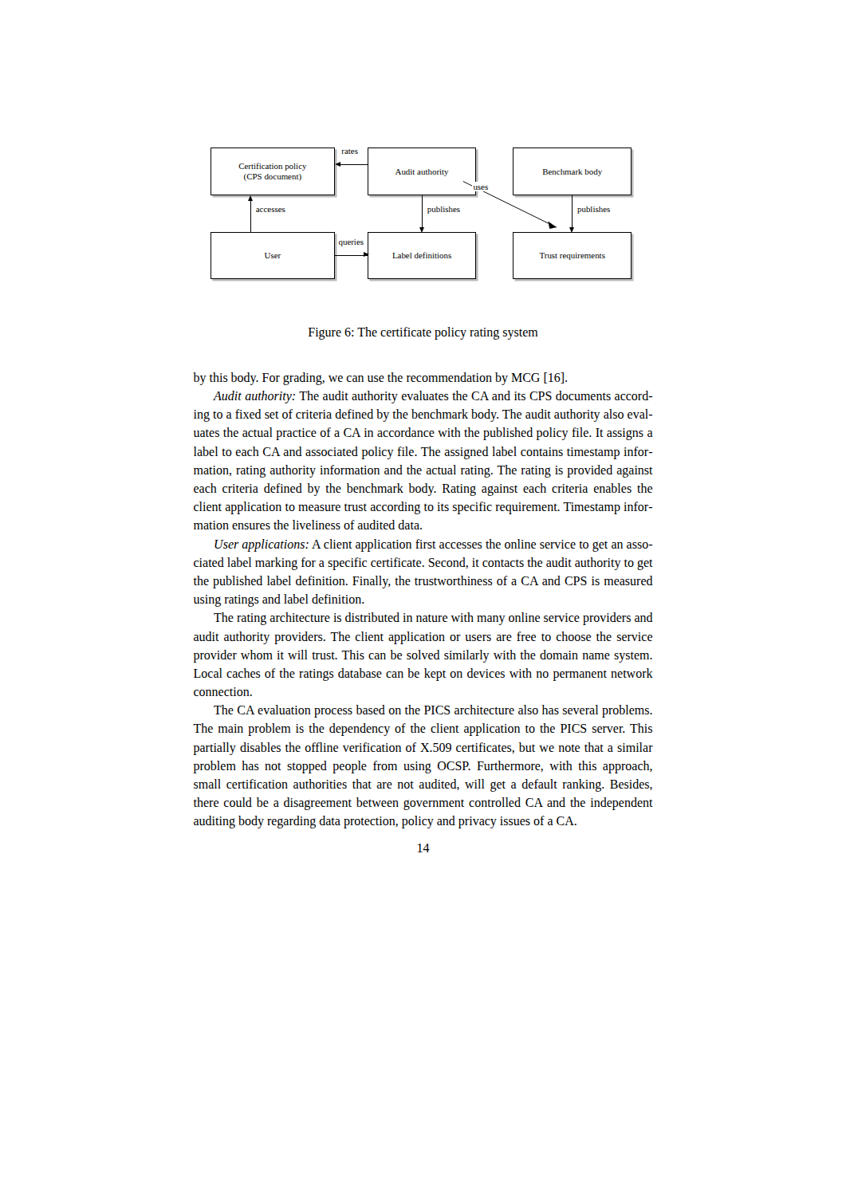Certification policy
(CPS document)
Audit authority
Benchmark body
User
Label definitions
Trust requirements
rates
accesses
publishes
publishes
queries
uses
Figure 6: The certificate policy rating system
by this body. For grading, we can use the recommendation by MCG [16].
Audit authority: The audit authority evaluates the CA and its CPS documents according to a fixed set of criteria defined by the benchmark body. The audit authority also evaluates the actual practice of a CA in accordance with the published policy file. It assigns a label to each CA and associated policy file. The assigned label contains timestamp information, rating authority information and the actual rating. The rating is provided against each criteria defined by the benchmark body. Rating against each criteria enables the client application to measure trust according to its specific requirement. Timestamp information ensures the liveliness of audited data.
User applications: A client application first accesses the online service to get an associated label marking for a specific certificate. Second, it contacts the audit authority to get the published label definition. Finally, the trustworthiness of a CA and CPS is measured using ratings and label definition.
The rating architecture is distributed in nature with many online service providers and audit authority providers. The client application or users are free to choose the service provider whom it will trust. This can be solved similarly with the domain name system. Local caches of the ratings database can be kept on devices with no permanent network connection.
The CA evaluation process based on the PICS architecture also has several problems. The main problem is the dependency of the client application to the PICS server. This partially disables the offline verification of X.509 certificates, but we note that a similar problem has not stopped people from using OCSP. Furthermore, with this approach, small certification authorities that are not audited, will get a default ranking. Besides, there could be a disagreement between government controlled CA and the independent auditing body regarding data protection, policy and privacy issues of a CA.
14